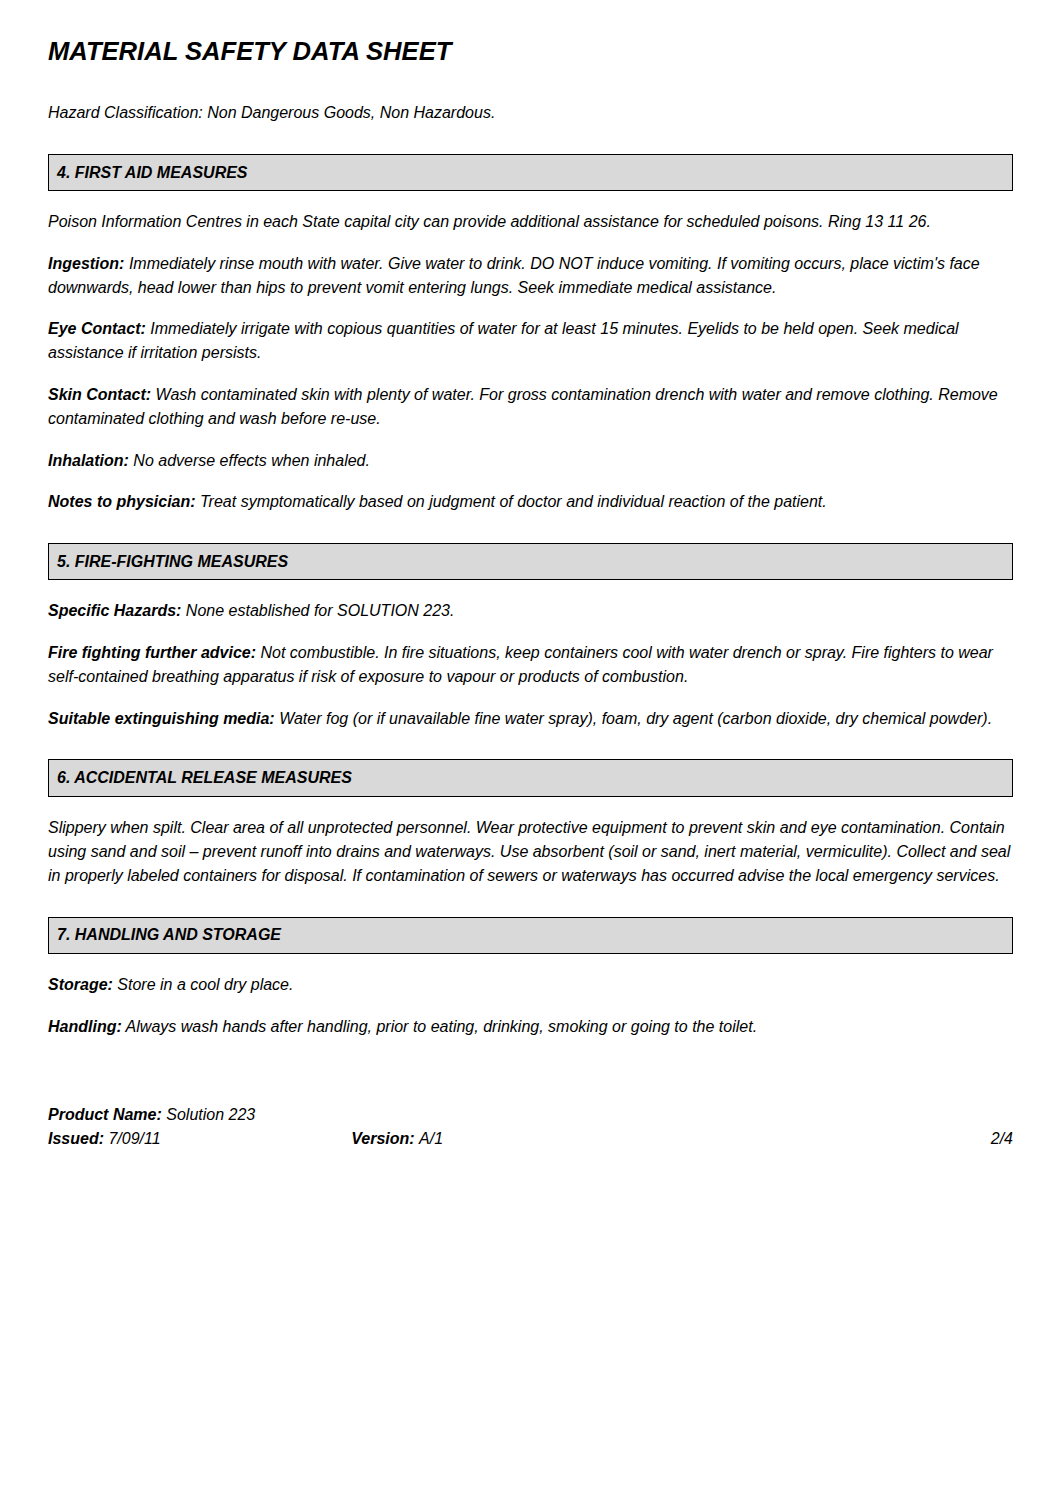MATERIAL SAFETY DATA SHEET
Hazard Classification: Non Dangerous Goods, Non Hazardous.
4. FIRST AID MEASURES
Poison Information Centres in each State capital city can provide additional assistance for scheduled poisons. Ring 13 11 26.
Ingestion: Immediately rinse mouth with water. Give water to drink. DO NOT induce vomiting. If vomiting occurs, place victim's face downwards, head lower than hips to prevent vomit entering lungs. Seek immediate medical assistance.
Eye Contact: Immediately irrigate with copious quantities of water for at least 15 minutes. Eyelids to be held open. Seek medical assistance if irritation persists.
Skin Contact: Wash contaminated skin with plenty of water. For gross contamination drench with water and remove clothing. Remove contaminated clothing and wash before re-use.
Inhalation: No adverse effects when inhaled.
Notes to physician: Treat symptomatically based on judgment of doctor and individual reaction of the patient.
5. FIRE-FIGHTING MEASURES
Specific Hazards: None established for SOLUTION 223.
Fire fighting further advice: Not combustible. In fire situations, keep containers cool with water drench or spray. Fire fighters to wear self-contained breathing apparatus if risk of exposure to vapour or products of combustion.
Suitable extinguishing media: Water fog (or if unavailable fine water spray), foam, dry agent (carbon dioxide, dry chemical powder).
6. ACCIDENTAL RELEASE MEASURES
Slippery when spilt. Clear area of all unprotected personnel. Wear protective equipment to prevent skin and eye contamination. Contain using sand and soil – prevent runoff into drains and waterways. Use absorbent (soil or sand, inert material, vermiculite). Collect and seal in properly labeled containers for disposal. If contamination of sewers or waterways has occurred advise the local emergency services.
7. HANDLING AND STORAGE
Storage: Store in a cool dry place.
Handling: Always wash hands after handling, prior to eating, drinking, smoking or going to the toilet.
Product Name: Solution 223
Issued: 7/09/11
Version: A/1
2/4